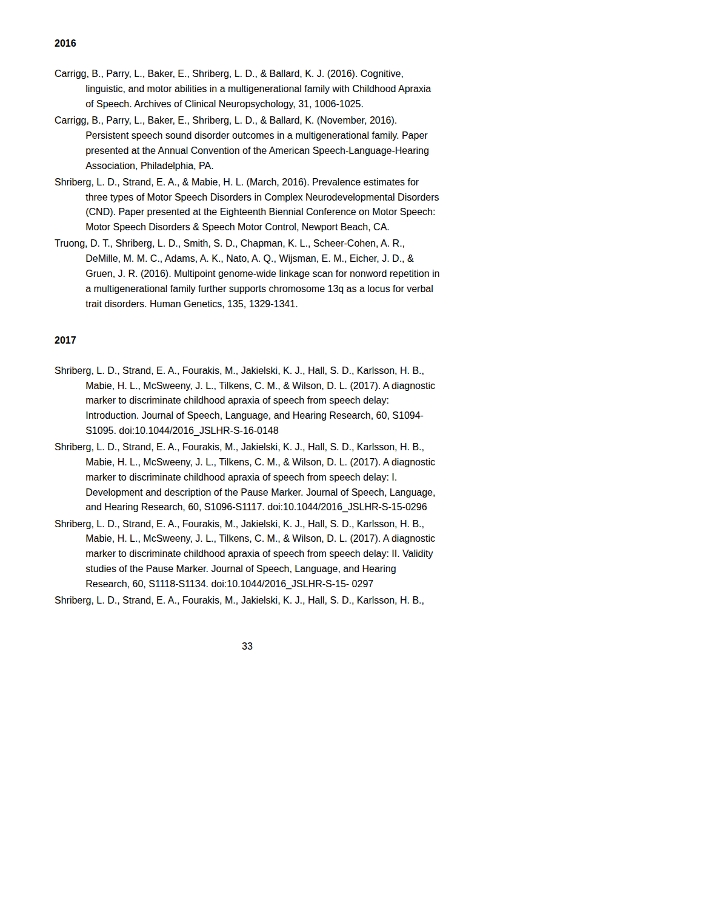2016
Carrigg, B., Parry, L., Baker, E., Shriberg, L. D., & Ballard, K. J. (2016). Cognitive, linguistic, and motor abilities in a multigenerational family with Childhood Apraxia of Speech. Archives of Clinical Neuropsychology, 31, 1006-1025.
Carrigg, B., Parry, L., Baker, E., Shriberg, L. D., & Ballard, K. (November, 2016). Persistent speech sound disorder outcomes in a multigenerational family. Paper presented at the Annual Convention of the American Speech-Language-Hearing Association, Philadelphia, PA.
Shriberg, L. D., Strand, E. A., & Mabie, H. L. (March, 2016). Prevalence estimates for three types of Motor Speech Disorders in Complex Neurodevelopmental Disorders (CND). Paper presented at the Eighteenth Biennial Conference on Motor Speech: Motor Speech Disorders & Speech Motor Control, Newport Beach, CA.
Truong, D. T., Shriberg, L. D., Smith, S. D., Chapman, K. L., Scheer-Cohen, A. R., DeMille, M. M. C., Adams, A. K., Nato, A. Q., Wijsman, E. M., Eicher, J. D., & Gruen, J. R. (2016). Multipoint genome-wide linkage scan for nonword repetition in a multigenerational family further supports chromosome 13q as a locus for verbal trait disorders. Human Genetics, 135, 1329-1341.
2017
Shriberg, L. D., Strand, E. A., Fourakis, M., Jakielski, K. J., Hall, S. D., Karlsson, H. B., Mabie, H. L., McSweeny, J. L., Tilkens, C. M., & Wilson, D. L. (2017). A diagnostic marker to discriminate childhood apraxia of speech from speech delay: Introduction. Journal of Speech, Language, and Hearing Research, 60, S1094-S1095. doi:10.1044/2016_JSLHR-S-16-0148
Shriberg, L. D., Strand, E. A., Fourakis, M., Jakielski, K. J., Hall, S. D., Karlsson, H. B., Mabie, H. L., McSweeny, J. L., Tilkens, C. M., & Wilson, D. L. (2017). A diagnostic marker to discriminate childhood apraxia of speech from speech delay: I. Development and description of the Pause Marker. Journal of Speech, Language, and Hearing Research, 60, S1096-S1117. doi:10.1044/2016_JSLHR-S-15-0296
Shriberg, L. D., Strand, E. A., Fourakis, M., Jakielski, K. J., Hall, S. D., Karlsson, H. B., Mabie, H. L., McSweeny, J. L., Tilkens, C. M., & Wilson, D. L. (2017). A diagnostic marker to discriminate childhood apraxia of speech from speech delay: II. Validity studies of the Pause Marker. Journal of Speech, Language, and Hearing Research, 60, S1118-S1134. doi:10.1044/2016_JSLHR-S-15- 0297
Shriberg, L. D., Strand, E. A., Fourakis, M., Jakielski, K. J., Hall, S. D., Karlsson, H. B.,
33